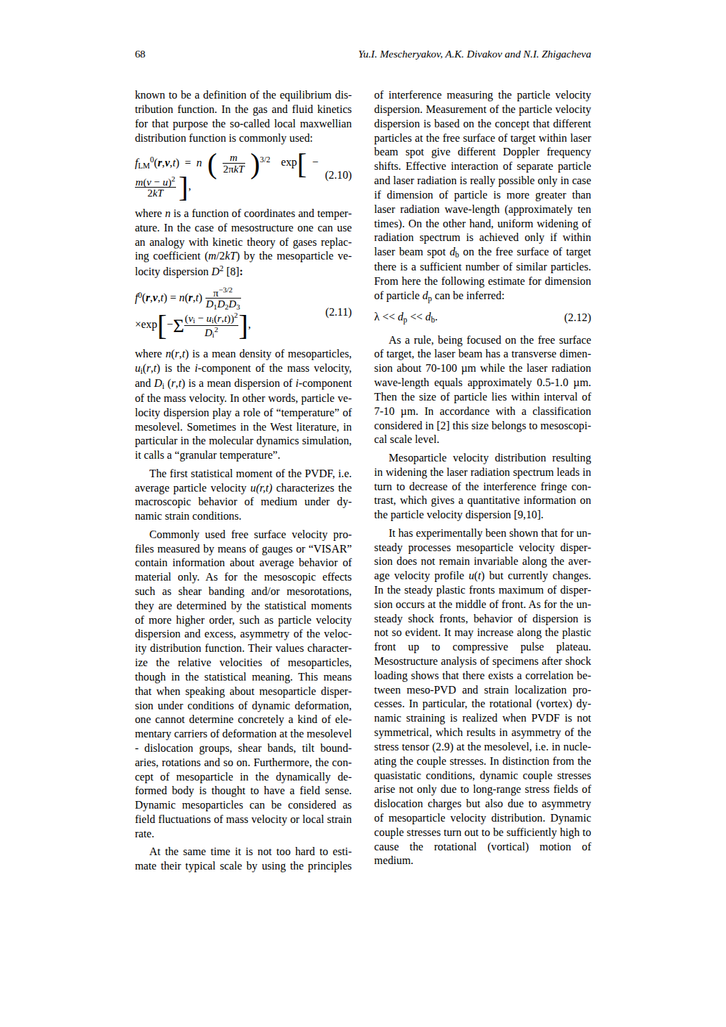68 Yu.I. Mescheryakov, A.K. Divakov and N.I. Zhigacheva
known to be a definition of the equilibrium distribution function. In the gas and fluid kinetics for that purpose the so-called local maxwellian distribution function is commonly used:
fLM 0(r,v,t) = n ( m 2πkT ) 3/2 exp[ −m(v − u)22kT ], (2.10)
where n is a function of coordinates and temperature. In the case of mesostructure one can use an analogy with kinetic theory of gases replacing coefficient (m/2kT) by the mesoparticle velocity dispersion D 2 [8]:
f 0(r,v,t) = n(r,t) π−3/2 D 1 D 2 D 3 ×exp[−Σ(vi − ui(r,t))2 Di 2], (2.11)
where n(r,t) is a mean density of mesoparticles, ui(r,t) is the i-component of the mass velocity, and Di (r,t) is a mean dispersion of i-component of the mass velocity. In other words, particle velocity dispersion play a role of “temperature” of mesolevel. Sometimes in the West literature, in particular in the molecular dynamics simulation, it calls a “granular temperature”.
The first statistical moment of the PVDF, i.e. average particle velocity u(r,t) characterizes the macroscopic behavior of medium under dynamic strain conditions.
Commonly used free surface velocity profiles measured by means of gauges or “VISAR” contain information about average behavior of material only. As for the mesoscopic effects such as shear banding and/or mesorotations, they are determined by the statistical moments of more higher order, such as particle velocity dispersion and excess, asymmetry of the velocity distribution function. Their values characterize the relative velocities of mesoparticles, though in the statistical meaning. This means that when speaking about mesoparticle dispersion under conditions of dynamic deformation, one cannot determine concretely a kind of elementary carriers of deformation at the mesolevel - dislocation groups, shear bands, tilt boundaries, rotations and so on. Furthermore, the concept of mesoparticle in the dynamically deformed body is thought to have a field sense. Dynamic mesoparticles can be considered as field fluctuations of mass velocity or local strain rate.
At the same time it is not too hard to estimate their typical scale by using the principles of interference measuring the particle velocity dispersion. Measurement of the particle velocity dispersion is based on the concept that different particles at the free surface of target within laser beam spot give different Doppler frequency shifts. Effective interaction of separate particle and laser radiation is really possible only in case if dimension of particle is more greater than laser radiation wave-length (approximately ten times). On the other hand, uniform widening of radiation spectrum is achieved only if within laser beam spot db on the free surface of target there is a sufficient number of similar particles. From here the following estimate for dimension of particle dp can be inferred:
λ << dp << db. (2.12)
As a rule, being focused on the free surface of target, the laser beam has a transverse dimension about 70-100 µm while the laser radiation wave-length equals approximately 0.5-1.0 µm. Then the size of particle lies within interval of 7-10 µm. In accordance with a classification considered in [2] this size belongs to mesoscopical scale level.
Mesoparticle velocity distribution resulting in widening the laser radiation spectrum leads in turn to decrease of the interference fringe contrast, which gives a quantitative information on the particle velocity dispersion [9,10].
It has experimentally been shown that for unsteady processes mesoparticle velocity dispersion does not remain invariable along the average velocity profile u(t) but currently changes. In the steady plastic fronts maximum of dispersion occurs at the middle of front. As for the unsteady shock fronts, behavior of dispersion is not so evident. It may increase along the plastic front up to compressive pulse plateau. Mesostructure analysis of specimens after shock loading shows that there exists a correlation between meso-PVD and strain localization processes. In particular, the rotational (vortex) dynamic straining is realized when PVDF is not symmetrical, which results in asymmetry of the stress tensor (2.9) at the mesolevel, i.e. in nucleating the couple stresses. In distinction from the quasistatic conditions, dynamic couple stresses arise not only due to long-range stress fields of dislocation charges but also due to asymmetry of mesoparticle velocity distribution. Dynamic couple stresses turn out to be sufficiently high to cause the rotational (vortical) motion of medium.